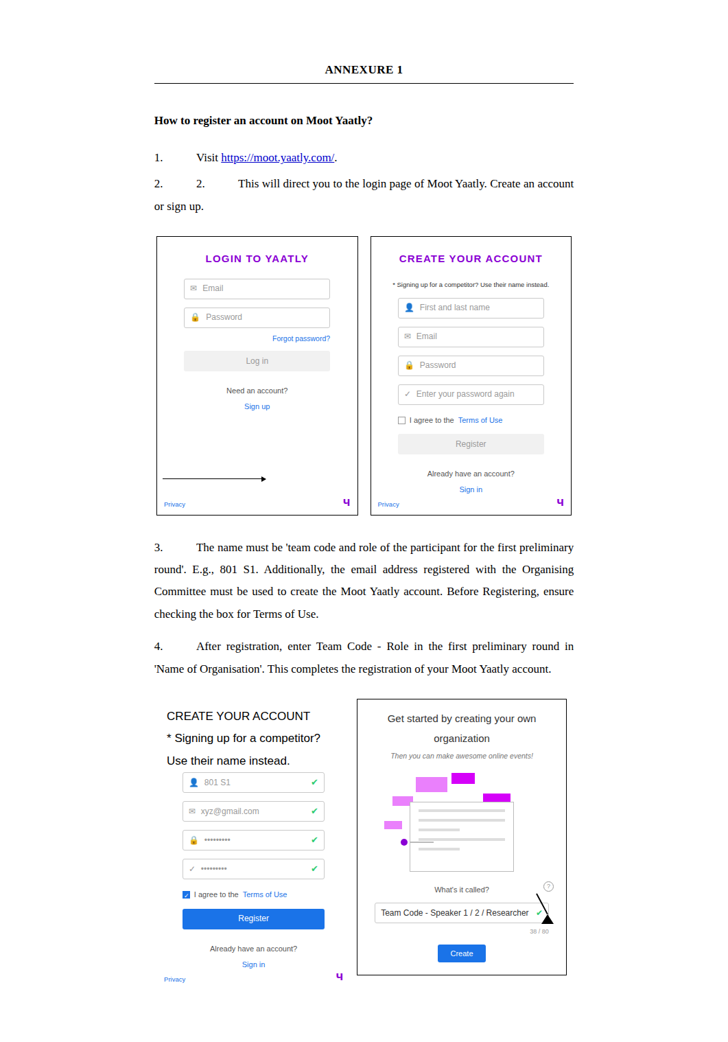ANNEXURE 1
How to register an account on Moot Yaatly?
1. Visit https://moot.yaatly.com/.
2. 2. This will direct you to the login page of Moot Yaatly. Create an account or sign up.
LOGIN TO YAATLY
✉Email
🔒Password
Forgot password?
Log in
Need an account?
Sign up
Privacy
ч
CREATE YOUR ACCOUNT
* Signing up for a competitor? Use their name instead.
👤First and last name
✉Email
🔒Password
✓Enter your password again
I agree to the Terms of Use
Register
Already have an account?
Sign in
Privacy
ч
3. The name must be 'team code and role of the participant for the first preliminary round'. E.g., 801 S1. Additionally, the email address registered with the Organising Committee must be used to create the Moot Yaatly account. Before Registering, ensure checking the box for Terms of Use.
4. After registration, enter Team Code - Role in the first preliminary round in 'Name of Organisation'. This completes the registration of your Moot Yaatly account.
CREATE YOUR ACCOUNT
* Signing up for a competitor? Use their name instead.
👤801 S1✔
✉xyz@gmail.com✔
🔒•••••••••✔
✓•••••••••✔
I agree to the Terms of Use
Register
Already have an account?
Sign in
Privacy
ч
Get started by creating your own organization
Then you can make awesome online events!
What's it called? ?
Team Code - Speaker 1 / 2 / Researcher ✔
38 / 80
Create